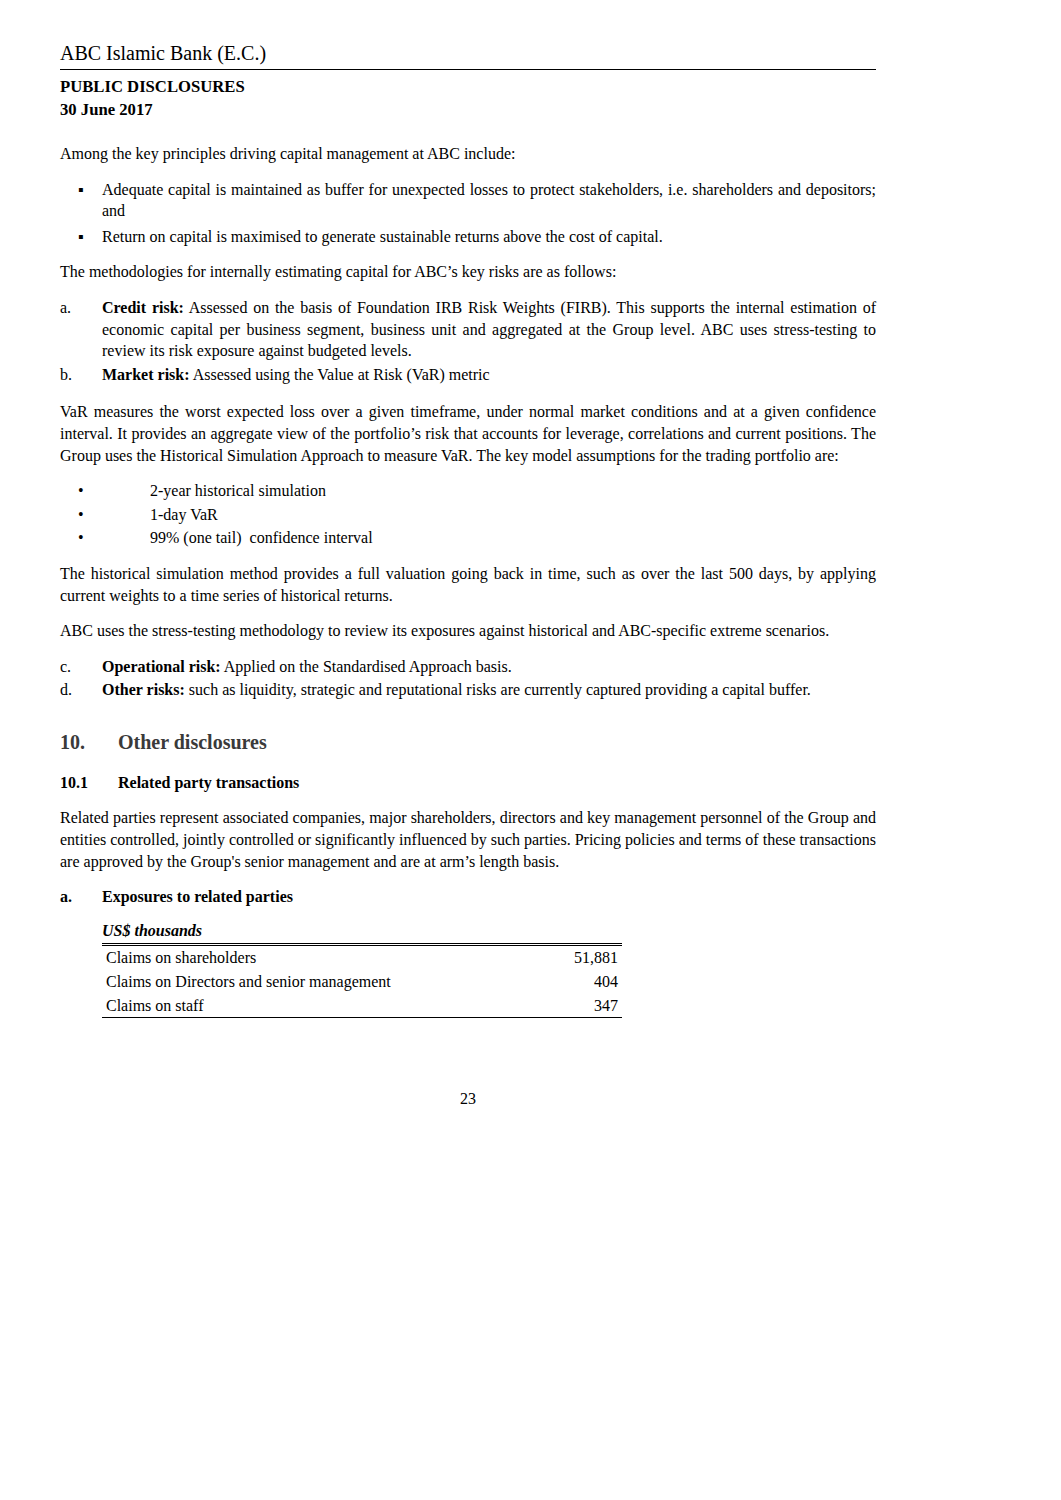ABC Islamic Bank (E.C.)
PUBLIC DISCLOSURES
30 June 2017
Among the key principles driving capital management at ABC include:
Adequate capital is maintained as buffer for unexpected losses to protect stakeholders, i.e. shareholders and depositors; and
Return on capital is maximised to generate sustainable returns above the cost of capital.
The methodologies for internally estimating capital for ABC’s key risks are as follows:
a.
Credit risk: Assessed on the basis of Foundation IRB Risk Weights (FIRB). This supports the internal estimation of economic capital per business segment, business unit and aggregated at the Group level. ABC uses stress-testing to review its risk exposure against budgeted levels.
b.
Market risk: Assessed using the Value at Risk (VaR) metric
VaR measures the worst expected loss over a given timeframe, under normal market conditions and at a given confidence interval. It provides an aggregate view of the portfolio’s risk that accounts for leverage, correlations and current positions. The Group uses the Historical Simulation Approach to measure VaR. The key model assumptions for the trading portfolio are:
2-year historical simulation
1-day VaR
99% (one tail) confidence interval
The historical simulation method provides a full valuation going back in time, such as over the last 500 days, by applying current weights to a time series of historical returns.
ABC uses the stress-testing methodology to review its exposures against historical and ABC-specific extreme scenarios.
c.
Operational risk: Applied on the Standardised Approach basis.
d.
Other risks: such as liquidity, strategic and reputational risks are currently captured providing a capital buffer.
10. Other disclosures
10.1 Related party transactions
Related parties represent associated companies, major shareholders, directors and key management personnel of the Group and entities controlled, jointly controlled or significantly influenced by such parties. Pricing policies and terms of these transactions are approved by the Group's senior management and are at arm’s length basis.
a. Exposures to related parties
US$ thousands
| Claims on shareholders | 51,881 |
| Claims on Directors and senior management | 404 |
| Claims on staff | 347 |
23